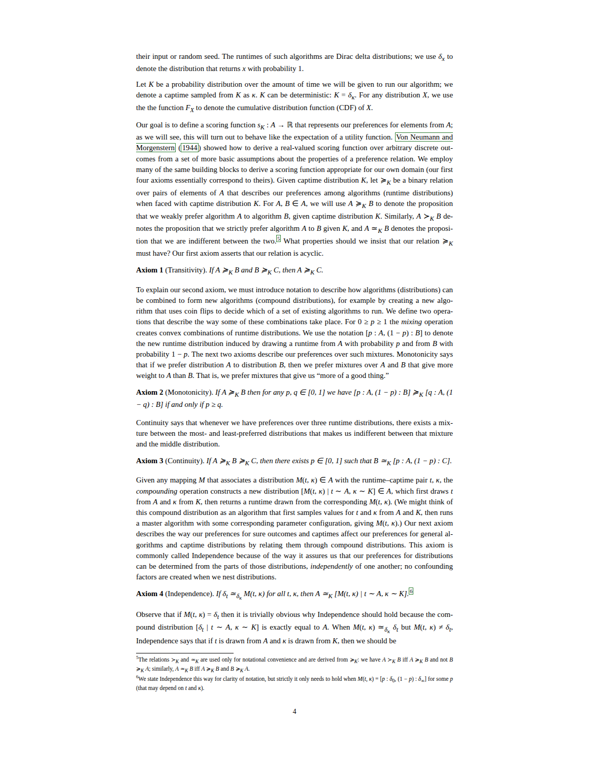their input or random seed. The runtimes of such algorithms are Dirac delta distributions; we use δx to denote the distribution that returns x with probability 1.
Let K be a probability distribution over the amount of time we will be given to run our algorithm; we denote a captime sampled from K as κ. K can be deterministic: K = δκ. For any distribution X, we use the the function FX to denote the cumulative distribution function (CDF) of X.
Our goal is to define a scoring function sK : A → ℝ that represents our preferences for elements from A; as we will see, this will turn out to behave like the expectation of a utility function. Von Neumann and Morgenstern (1944) showed how to derive a real-valued scoring function over arbitrary discrete outcomes from a set of more basic assumptions about the properties of a preference relation. We employ many of the same building blocks to derive a scoring function appropriate for our own domain (our first four axioms essentially correspond to theirs). Given captime distribution K, let ≽K be a binary relation over pairs of elements of A that describes our preferences among algorithms (runtime distributions) when faced with captime distribution K. For A, B ∈ A, we will use A ≽K B to denote the proposition that we weakly prefer algorithm A to algorithm B, given captime distribution K. Similarly, A ≻K B denotes the proposition that we strictly prefer algorithm A to B given K, and A ≃K B denotes the proposition that we are indifferent between the two.5 What properties should we insist that our relation ≽K must have? Our first axiom asserts that our relation is acyclic.
Axiom 1 (Transitivity). If A ≽K B and B ≽K C, then A ≽K C.
To explain our second axiom, we must introduce notation to describe how algorithms (distributions) can be combined to form new algorithms (compound distributions), for example by creating a new algorithm that uses coin flips to decide which of a set of existing algorithms to run. We define two operations that describe the way some of these combinations take place. For 0 ≥ p ≥ 1 the mixing operation creates convex combinations of runtime distributions. We use the notation [p : A, (1 − p) : B] to denote the new runtime distribution induced by drawing a runtime from A with probability p and from B with probability 1 − p. The next two axioms describe our preferences over such mixtures. Monotonicity says that if we prefer distribution A to distribution B, then we prefer mixtures over A and B that give more weight to A than B. That is, we prefer mixtures that give us “more of a good thing.”
Axiom 2 (Monotonicity). If A ≽K B then for any p, q ∈ [0, 1] we have [p : A, (1 − p) : B] ≽K [q : A, (1 − q) : B] if and only if p ≥ q.
Continuity says that whenever we have preferences over three runtime distributions, there exists a mixture between the most- and least-preferred distributions that makes us indifferent between that mixture and the middle distribution.
Axiom 3 (Continuity). If A ≽K B ≽K C, then there exists p ∈ [0, 1] such that B ≃K [p : A, (1 − p) : C].
Given any mapping M that associates a distribution M(t, κ) ∈ A with the runtime–captime pair t, κ, the compounding operation constructs a new distribution [M(t, κ) | t ∼ A, κ ∼ K] ∈ A, which first draws t from A and κ from K, then returns a runtime drawn from the corresponding M(t, κ). (We might think of this compound distribution as an algorithm that first samples values for t and κ from A and K, then runs a master algorithm with some corresponding parameter configuration, giving M(t, κ).) Our next axiom describes the way our preferences for sure outcomes and captimes affect our preferences for general algorithms and captime distributions by relating them through compound distributions. This axiom is commonly called Independence because of the way it assures us that our preferences for distributions can be determined from the parts of those distributions, independently of one another; no confounding factors are created when we nest distributions.
Axiom 4 (Independence). If δt ≃δκ M(t, κ) for all t, κ, then A ≃K [M(t, κ) | t ∼ A, κ ∼ K].6
Observe that if M(t, κ) = δt then it is trivially obvious why Independence should hold because the compound distribution [δt | t ∼ A, κ ∼ K] is exactly equal to A. When M(t, κ) ≃δκ δt but M(t, κ) ≠ δt, Independence says that if t is drawn from A and κ is drawn from K, then we should be
5The relations ≻K and ≃K are used only for notational convenience and are derived from ≽K: we have A ≻K B iff A ≽K B and not B ≽K A; similarly, A ≃K B iff A ≽K B and B ≽K A.
6We state Independence this way for clarity of notation, but strictly it only needs to hold when M(t, κ) = [p : δ0, (1 − p) : δ∞] for some p (that may depend on t and κ).
4